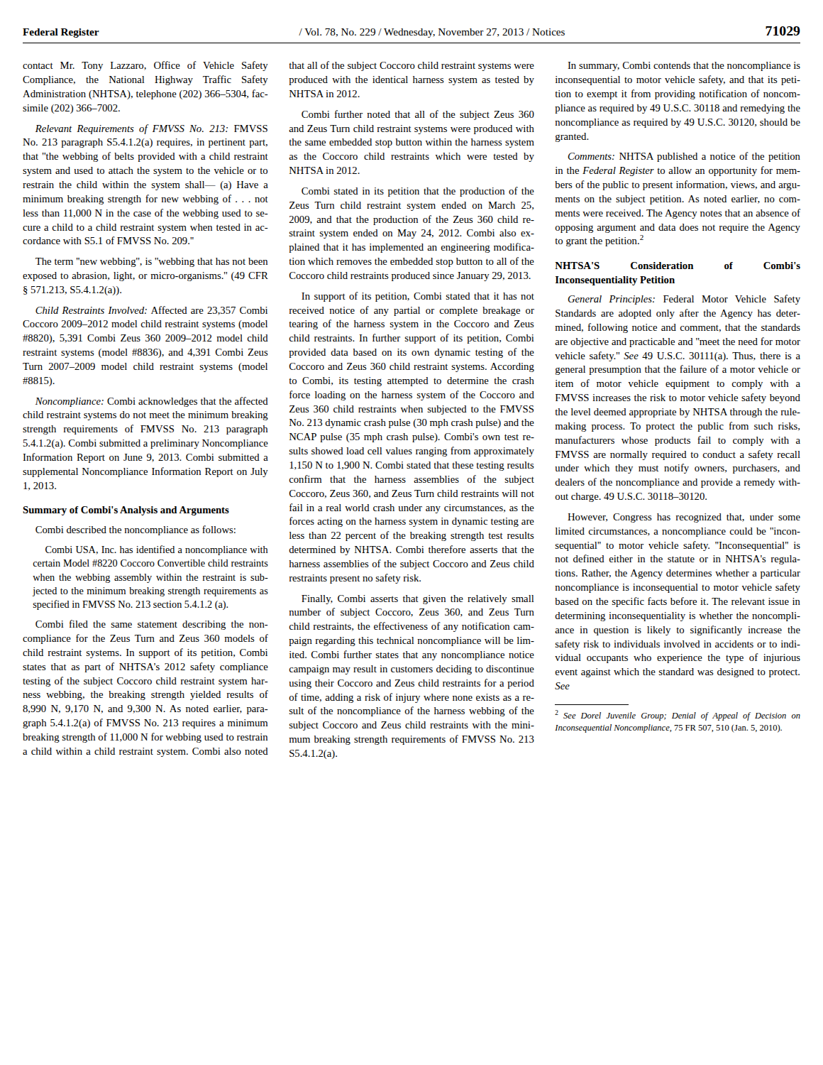Federal Register / Vol. 78, No. 229 / Wednesday, November 27, 2013 / Notices 71029
contact Mr. Tony Lazzaro, Office of Vehicle Safety Compliance, the National Highway Traffic Safety Administration (NHTSA), telephone (202) 366–5304, facsimile (202) 366–7002.
Relevant Requirements of FMVSS No. 213: FMVSS No. 213 paragraph S5.4.1.2(a) requires, in pertinent part, that ''the webbing of belts provided with a child restraint system and used to attach the system to the vehicle or to restrain the child within the system shall— (a) Have a minimum breaking strength for new webbing of . . . not less than 11,000 N in the case of the webbing used to secure a child to a child restraint system when tested in accordance with S5.1 of FMVSS No. 209.''
The term ''new webbing'', is ''webbing that has not been exposed to abrasion, light, or micro-organisms.'' (49 CFR § 571.213, S5.4.1.2(a)).
Child Restraints Involved: Affected are 23,357 Combi Coccoro 2009–2012 model child restraint systems (model #8820), 5,391 Combi Zeus 360 2009–2012 model child restraint systems (model #8836), and 4,391 Combi Zeus Turn 2007–2009 model child restraint systems (model #8815).
Noncompliance: Combi acknowledges that the affected child restraint systems do not meet the minimum breaking strength requirements of FMVSS No. 213 paragraph 5.4.1.2(a). Combi submitted a preliminary Noncompliance Information Report on June 9, 2013. Combi submitted a supplemental Noncompliance Information Report on July 1, 2013.
Summary of Combi's Analysis and Arguments
Combi described the noncompliance as follows:
Combi USA, Inc. has identified a noncompliance with certain Model #8220 Coccoro Convertible child restraints when the webbing assembly within the restraint is subjected to the minimum breaking strength requirements as specified in FMVSS No. 213 section 5.4.1.2 (a).
Combi filed the same statement describing the noncompliance for the Zeus Turn and Zeus 360 models of child restraint systems. In support of its petition, Combi states that as part of NHTSA's 2012 safety compliance testing of the subject Coccoro child restraint system harness webbing, the breaking strength yielded results of 8,990 N, 9,170 N, and 9,300 N. As noted earlier, paragraph 5.4.1.2(a) of FMVSS No. 213 requires a minimum breaking strength of 11,000 N for webbing used to restrain a child within a child restraint system. Combi also noted that all of the subject Coccoro child restraint systems were produced with the identical harness system as tested by NHTSA in 2012.
Combi further noted that all of the subject Zeus 360 and Zeus Turn child restraint systems were produced with the same embedded stop button within the harness system as the Coccoro child restraints which were tested by NHTSA in 2012.
Combi stated in its petition that the production of the Zeus Turn child restraint system ended on March 25, 2009, and that the production of the Zeus 360 child restraint system ended on May 24, 2012. Combi also explained that it has implemented an engineering modification which removes the embedded stop button to all of the Coccoro child restraints produced since January 29, 2013.
In support of its petition, Combi stated that it has not received notice of any partial or complete breakage or tearing of the harness system in the Coccoro and Zeus child restraints. In further support of its petition, Combi provided data based on its own dynamic testing of the Coccoro and Zeus 360 child restraint systems. According to Combi, its testing attempted to determine the crash force loading on the harness system of the Coccoro and Zeus 360 child restraints when subjected to the FMVSS No. 213 dynamic crash pulse (30 mph crash pulse) and the NCAP pulse (35 mph crash pulse). Combi's own test results showed load cell values ranging from approximately 1,150 N to 1,900 N. Combi stated that these testing results confirm that the harness assemblies of the subject Coccoro, Zeus 360, and Zeus Turn child restraints will not fail in a real world crash under any circumstances, as the forces acting on the harness system in dynamic testing are less than 22 percent of the breaking strength test results determined by NHTSA. Combi therefore asserts that the harness assemblies of the subject Coccoro and Zeus child restraints present no safety risk.
Finally, Combi asserts that given the relatively small number of subject Coccoro, Zeus 360, and Zeus Turn child restraints, the effectiveness of any notification campaign regarding this technical noncompliance will be limited. Combi further states that any noncompliance notice campaign may result in customers deciding to discontinue using their Coccoro and Zeus child restraints for a period of time, adding a risk of injury where none exists as a result of the noncompliance of the harness webbing of the subject Coccoro and Zeus child restraints with the minimum breaking strength requirements of FMVSS No. 213 S5.4.1.2(a).
In summary, Combi contends that the noncompliance is inconsequential to motor vehicle safety, and that its petition to exempt it from providing notification of noncompliance as required by 49 U.S.C. 30118 and remedying the noncompliance as required by 49 U.S.C. 30120, should be granted.
Comments: NHTSA published a notice of the petition in the Federal Register to allow an opportunity for members of the public to present information, views, and arguments on the subject petition. As noted earlier, no comments were received. The Agency notes that an absence of opposing argument and data does not require the Agency to grant the petition.2
NHTSA'S Consideration of Combi's Inconsequentiality Petition
General Principles: Federal Motor Vehicle Safety Standards are adopted only after the Agency has determined, following notice and comment, that the standards are objective and practicable and ''meet the need for motor vehicle safety.'' See 49 U.S.C. 30111(a). Thus, there is a general presumption that the failure of a motor vehicle or item of motor vehicle equipment to comply with a FMVSS increases the risk to motor vehicle safety beyond the level deemed appropriate by NHTSA through the rulemaking process. To protect the public from such risks, manufacturers whose products fail to comply with a FMVSS are normally required to conduct a safety recall under which they must notify owners, purchasers, and dealers of the noncompliance and provide a remedy without charge. 49 U.S.C. 30118–30120.
However, Congress has recognized that, under some limited circumstances, a noncompliance could be ''inconsequential'' to motor vehicle safety. ''Inconsequential'' is not defined either in the statute or in NHTSA's regulations. Rather, the Agency determines whether a particular noncompliance is inconsequential to motor vehicle safety based on the specific facts before it. The relevant issue in determining inconsequentiality is whether the noncompliance in question is likely to significantly increase the safety risk to individuals involved in accidents or to individual occupants who experience the type of injurious event against which the standard was designed to protect. See
2 See Dorel Juvenile Group; Denial of Appeal of Decision on Inconsequential Noncompliance, 75 FR 507, 510 (Jan. 5, 2010).